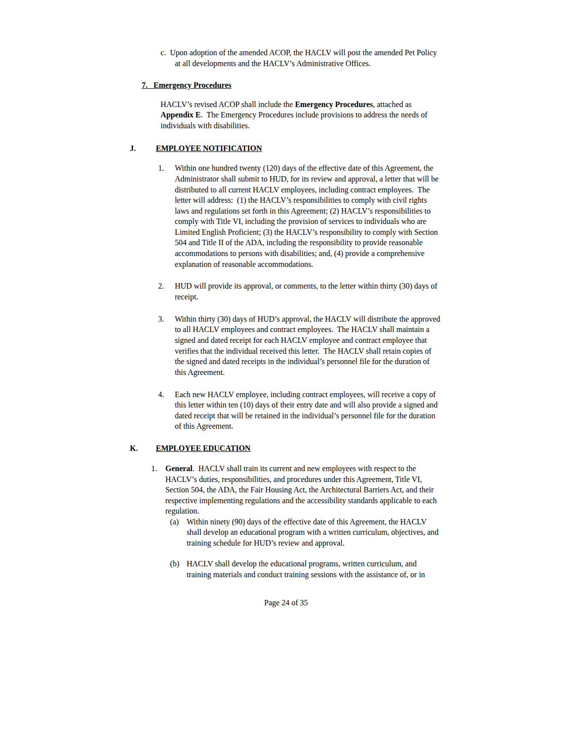c. Upon adoption of the amended ACOP, the HACLV will post the amended Pet Policy at all developments and the HACLV’s Administrative Offices.
7. Emergency Procedures
HACLV’s revised ACOP shall include the Emergency Procedures, attached as Appendix E. The Emergency Procedures include provisions to address the needs of individuals with disabilities.
J. EMPLOYEE NOTIFICATION
1. Within one hundred twenty (120) days of the effective date of this Agreement, the Administrator shall submit to HUD, for its review and approval, a letter that will be distributed to all current HACLV employees, including contract employees. The letter will address: (1) the HACLV’s responsibilities to comply with civil rights laws and regulations set forth in this Agreement; (2) HACLV’s responsibilities to comply with Title VI, including the provision of services to individuals who are Limited English Proficient; (3) the HACLV’s responsibility to comply with Section 504 and Title II of the ADA, including the responsibility to provide reasonable accommodations to persons with disabilities; and, (4) provide a comprehensive explanation of reasonable accommodations.
2. HUD will provide its approval, or comments, to the letter within thirty (30) days of receipt.
3. Within thirty (30) days of HUD’s approval, the HACLV will distribute the approved to all HACLV employees and contract employees. The HACLV shall maintain a signed and dated receipt for each HACLV employee and contract employee that verifies that the individual received this letter. The HACLV shall retain copies of the signed and dated receipts in the individual’s personnel file for the duration of this Agreement.
4. Each new HACLV employee, including contract employees, will receive a copy of this letter within ten (10) days of their entry date and will also provide a signed and dated receipt that will be retained in the individual’s personnel file for the duration of this Agreement.
K. EMPLOYEE EDUCATION
1. General. HACLV shall train its current and new employees with respect to the HACLV’s duties, responsibilities, and procedures under this Agreement, Title VI, Section 504, the ADA, the Fair Housing Act, the Architectural Barriers Act, and their respective implementing regulations and the accessibility standards applicable to each regulation.
(a) Within ninety (90) days of the effective date of this Agreement, the HACLV shall develop an educational program with a written curriculum, objectives, and training schedule for HUD’s review and approval.
(b) HACLV shall develop the educational programs, written curriculum, and training materials and conduct training sessions with the assistance of, or in
Page 24 of 35